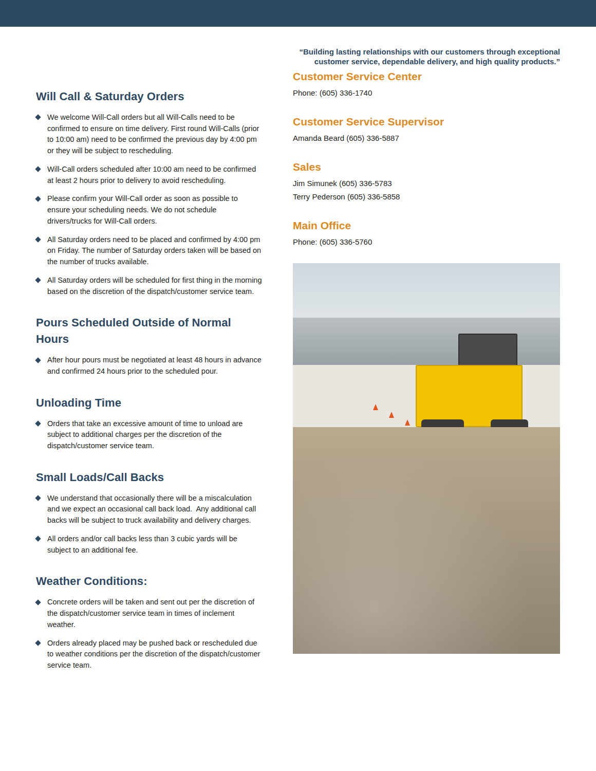Will Call & Saturday Orders
We welcome Will-Call orders but all Will-Calls need to be confirmed to ensure on time delivery. First round Will-Calls (prior to 10:00 am) need to be confirmed the previous day by 4:00 pm or they will be subject to rescheduling.
Will-Call orders scheduled after 10:00 am need to be confirmed at least 2 hours prior to delivery to avoid rescheduling.
Please confirm your Will-Call order as soon as possible to ensure your scheduling needs. We do not schedule drivers/trucks for Will-Call orders.
All Saturday orders need to be placed and confirmed by 4:00 pm on Friday. The number of Saturday orders taken will be based on the number of trucks available.
All Saturday orders will be scheduled for first thing in the morning based on the discretion of the dispatch/customer service team.
Pours Scheduled Outside of Normal Hours
After hour pours must be negotiated at least 48 hours in advance and confirmed 24 hours prior to the scheduled pour.
Unloading Time
Orders that take an excessive amount of time to unload are subject to additional charges per the discretion of the dispatch/customer service team.
Small Loads/Call Backs
We understand that occasionally there will be a miscalculation and we expect an occasional call back load. Any additional call backs will be subject to truck availability and delivery charges.
All orders and/or call backs less than 3 cubic yards will be subject to an additional fee.
Weather Conditions:
Concrete orders will be taken and sent out per the discretion of the dispatch/customer service team in times of inclement weather.
Orders already placed may be pushed back or rescheduled due to weather conditions per the discretion of the dispatch/customer service team.
“Building lasting relationships with our customers through exceptional customer service, dependable delivery, and high quality products.”
Customer Service Center
Phone: (605) 336-1740
Customer Service Supervisor
Amanda Beard (605) 336-5887
Sales
Jim Simunek (605) 336-5783
Terry Pederson (605) 336-5858
Main Office
Phone: (605) 336-5760